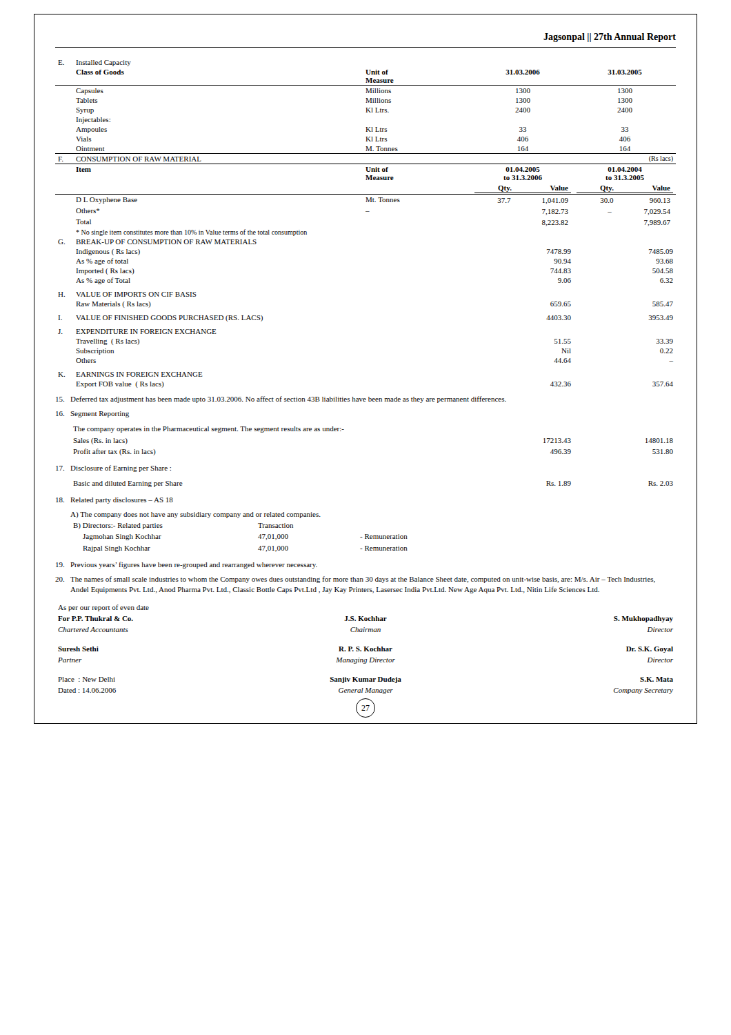Jagsonpal || 27th Annual Report
| E. | Installed Capacity |
| | Class of Goods | Unit of Measure | 31.03.2006 | 31.03.2005 |
| | Capsules | Millions | 1300 | 1300 |
| | Tablets | Millions | 1300 | 1300 |
| | Syrup | Kl Ltrs. | 2400 | 2400 |
| | Injectables: | | | |
| | Ampoules | Kl Ltrs | 33 | 33 |
| | Vials | Kl Ltrs | 406 | 406 |
| | Ointment | M. Tonnes | 164 | 164 |
| F. | CONSUMPTION OF RAW MATERIAL | | | (Rs lacs) |
| | Item | Unit of Measure | 01.04.2005 to 31.3.2006 | 01.04.2004 to 31.3.2005 |
| | | | / Qty. / Value / | / Qty. / Value / |
| | D L Oxyphene Base | Mt. Tonnes | / 37.7 / 1,041.09 / | / 30.0 / 960.13 / |
| | Others* | – | / / 7,182.73 / | / – / 7,029.54 / |
| | Total | | / / 8,223.82 / | / / 7,989.67 / |
| | * No single item constitutes more than 10% in Value terms of the total consumption |
| G. | BREAK-UP OF CONSUMPTION OF RAW MATERIALS | | |
| | Indigenous ( Rs lacs) | 7478.99 | 7485.09 |
| | As % age of total | 90.94 | 93.68 |
| | Imported ( Rs lacs) | 744.83 | 504.58 |
| | As % age of Total | 9.06 | 6.32 |
| H. | VALUE OF IMPORTS ON CIF BASIS | | |
| | Raw Materials ( Rs lacs) | 659.65 | 585.47 |
| I. | VALUE OF FINISHED GOODS PURCHASED (Rs. lacs) | 4403.30 | 3953.49 |
| J. | EXPENDITURE IN FOREIGN EXCHANGE | | |
| | Travelling ( Rs lacs) | 51.55 | 33.39 |
| | Subscription | Nil | 0.22 |
| | Others | 44.64 | – |
| K. | EARNINGS IN FOREIGN EXCHANGE | | |
| | Export FOB value ( Rs lacs) | 432.36 | 357.64 |
15. Deferred tax adjustment has been made upto 31.03.2006. No affect of section 43B liabilities have been made as they are permanent differences.
16. Segment Reporting
| The company operates in the Pharmaceutical segment. The segment results are as under:- | | |
| Sales (Rs. in lacs) | 17213.43 | 14801.18 |
| Profit after tax (Rs. in lacs) | 496.39 | 531.80 |
17. Disclosure of Earning per Share :
| Basic and diluted Earning per Share | Rs. 1.89 | Rs. 2.03 |
18. Related party disclosures – AS 18
A) The company does not have any subsidiary company and or related companies.
| B) Directors:- Related parties | Transaction | |
| Jagmohan Singh Kochhar | 47,01,000 | - Remuneration |
| Rajpal Singh Kochhar | 47,01,000 | - Remuneration |
19. Previous years’ figures have been re-grouped and rearranged wherever necessary.
20. The names of small scale industries to whom the Company owes dues outstanding for more than 30 days at the Balance Sheet date, computed on unit-wise basis, are: M/s. Air – Tech Industries, Andel Equipments Pvt. Ltd., Anod Pharma Pvt. Ltd., Classic Bottle Caps Pvt.Ltd , Jay Kay Printers, Lasersec India Pvt.Ltd. New Age Aqua Pvt. Ltd., Nitin Life Sciences Ltd.
| As per our report of even date |
| For P.P. Thukral & Co. | J.S. Kochhar | S. Mukhopadhyay |
| Chartered Accountants | Chairman | Director |
| Suresh Sethi | R. P. S. Kochhar | Dr. S.K. Goyal |
| Partner | Managing Director | Director |
| Place : New Delhi | Sanjiv Kumar Dudeja | S.K. Mata |
| Dated : 14.06.2006 | General Manager | Company Secretary |
27